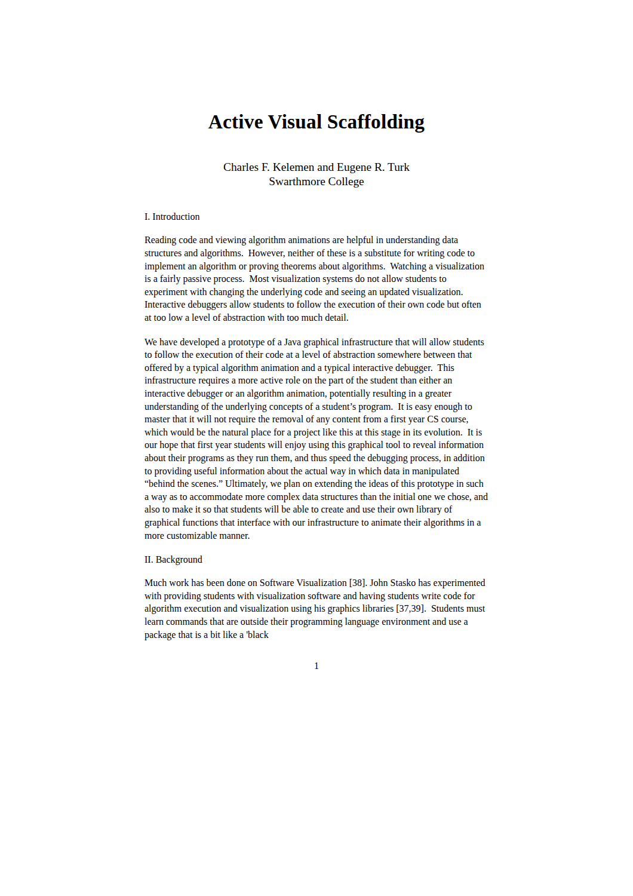Active Visual Scaffolding
Charles F. Kelemen and Eugene R. Turk
Swarthmore College
I. Introduction
Reading code and viewing algorithm animations are helpful in understanding data structures and algorithms. However, neither of these is a substitute for writing code to implement an algorithm or proving theorems about algorithms. Watching a visualization is a fairly passive process. Most visualization systems do not allow students to experiment with changing the underlying code and seeing an updated visualization. Interactive debuggers allow students to follow the execution of their own code but often at too low a level of abstraction with too much detail.
We have developed a prototype of a Java graphical infrastructure that will allow students to follow the execution of their code at a level of abstraction somewhere between that offered by a typical algorithm animation and a typical interactive debugger. This infrastructure requires a more active role on the part of the student than either an interactive debugger or an algorithm animation, potentially resulting in a greater understanding of the underlying concepts of a student’s program. It is easy enough to master that it will not require the removal of any content from a first year CS course, which would be the natural place for a project like this at this stage in its evolution. It is our hope that first year students will enjoy using this graphical tool to reveal information about their programs as they run them, and thus speed the debugging process, in addition to providing useful information about the actual way in which data in manipulated “behind the scenes.” Ultimately, we plan on extending the ideas of this prototype in such a way as to accommodate more complex data structures than the initial one we chose, and also to make it so that students will be able to create and use their own library of graphical functions that interface with our infrastructure to animate their algorithms in a more customizable manner.
II. Background
Much work has been done on Software Visualization [38]. John Stasko has experimented with providing students with visualization software and having students write code for algorithm execution and visualization using his graphics libraries [37,39]. Students must learn commands that are outside their programming language environment and use a package that is a bit like a 'black
1